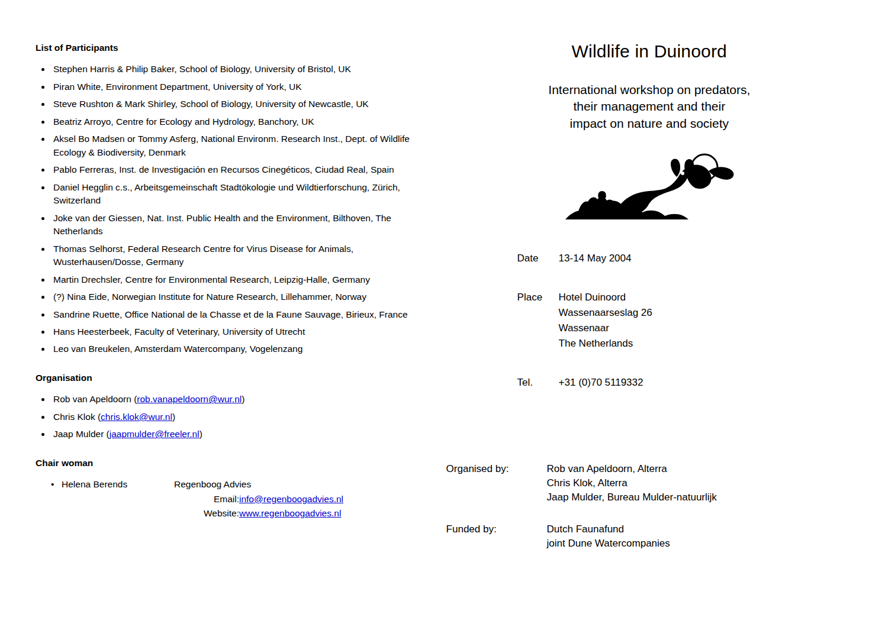List of Participants
Stephen Harris & Philip Baker, School of Biology, University of Bristol, UK
Piran White, Environment Department, University of York, UK
Steve Rushton & Mark Shirley, School of Biology, University of Newcastle, UK
Beatriz Arroyo, Centre for Ecology and Hydrology, Banchory, UK
Aksel Bo Madsen or Tommy Asferg, National Environm. Research Inst., Dept. of Wildlife Ecology & Biodiversity, Denmark
Pablo Ferreras, Inst. de Investigación en Recursos Cinegéticos, Ciudad Real, Spain
Daniel Hegglin c.s., Arbeitsgemeinschaft Stadtökologie und Wildtierforschung, Zürich, Switzerland
Joke van der Giessen, Nat. Inst. Public Health and the Environment, Bilthoven, The Netherlands
Thomas Selhorst, Federal Research Centre for Virus Disease for Animals, Wusterhausen/Dosse, Germany
Martin Drechsler, Centre for Environmental Research, Leipzig-Halle, Germany
(?) Nina Eide, Norwegian Institute for Nature Research, Lillehammer, Norway
Sandrine Ruette, Office National de la Chasse et de la Faune Sauvage, Birieux, France
Hans Heesterbeek, Faculty of Veterinary, University of Utrecht
Leo van Breukelen, Amsterdam Watercompany, Vogelenzang
Organisation
Rob van Apeldoorn (rob.vanapeldoorn@wur.nl)
Chris Klok (chris.klok@wur.nl)
Jaap Mulder (jaapmulder@freeler.nl)
Chair woman
| • | Helena Berends | Regenboog Advies |
| | | Email: | info@regenboogadvies.nl |
| | | Website: | www.regenboogadvies.nl |
Wildlife in Duinoord
International workshop on predators,
their management and their
impact on nature and society
| Date | 13-14 May 2004 |
| Place | Hotel Duinoord |
| | Wassenaarseslag 26 |
| | Wassenaar |
| | The Netherlands |
| Tel. | +31 (0)70 5119332 |
| Organised by: | Rob van Apeldoorn, Alterra |
| | Chris Klok, Alterra |
| | Jaap Mulder, Bureau Mulder-natuurlijk |
| Funded by: | Dutch Faunafund |
| | joint Dune Watercompanies |